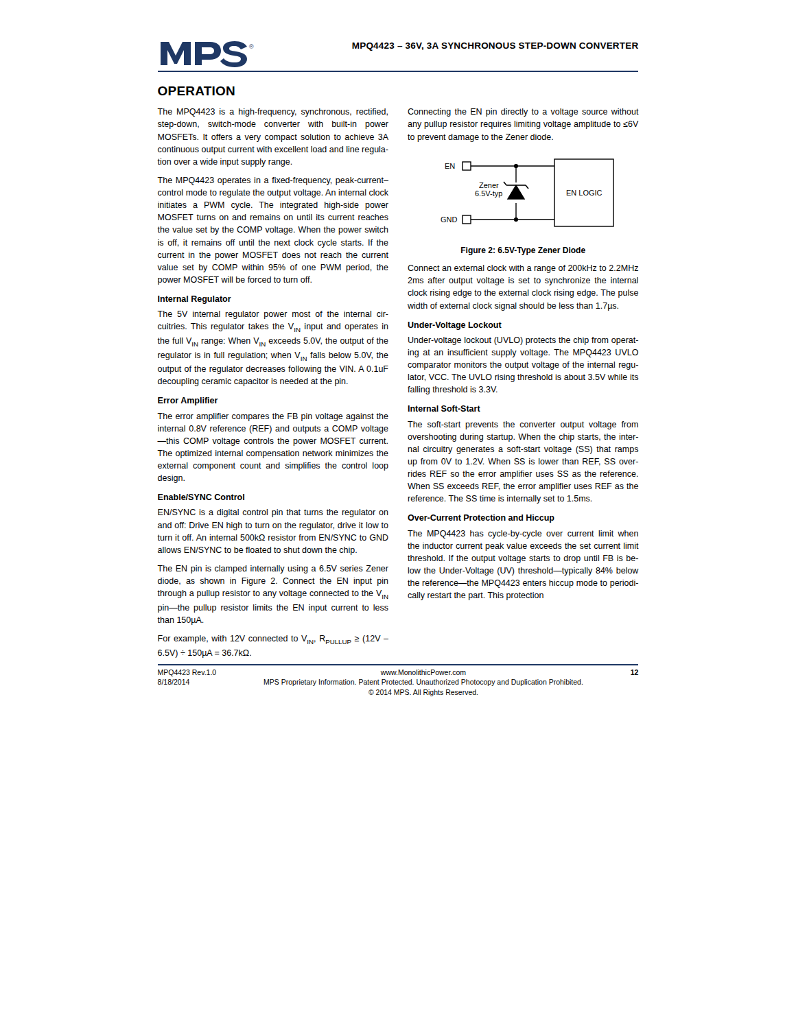®
MPQ4423 – 36V, 3A SYNCHRONOUS STEP-DOWN CONVERTER
OPERATION
The MPQ4423 is a high-frequency, synchronous, rectified, step-down, switch-mode converter with built-in power MOSFETs. It offers a very compact solution to achieve 3A continuous output current with excellent load and line regulation over a wide input supply range.
The MPQ4423 operates in a fixed-frequency, peak-current–control mode to regulate the output voltage. An internal clock initiates a PWM cycle. The integrated high-side power MOSFET turns on and remains on until its current reaches the value set by the COMP voltage. When the power switch is off, it remains off until the next clock cycle starts. If the current in the power MOSFET does not reach the current value set by COMP within 95% of one PWM period, the power MOSFET will be forced to turn off.
Internal Regulator
The 5V internal regulator power most of the internal circuitries. This regulator takes the VIN input and operates in the full VIN range: When VIN exceeds 5.0V, the output of the regulator is in full regulation; when VIN falls below 5.0V, the output of the regulator decreases following the VIN. A 0.1uF decoupling ceramic capacitor is needed at the pin.
Error Amplifier
The error amplifier compares the FB pin voltage against the internal 0.8V reference (REF) and outputs a COMP voltage—this COMP voltage controls the power MOSFET current. The optimized internal compensation network minimizes the external component count and simplifies the control loop design.
Enable/SYNC Control
EN/SYNC is a digital control pin that turns the regulator on and off: Drive EN high to turn on the regulator, drive it low to turn it off. An internal 500kΩ resistor from EN/SYNC to GND allows EN/SYNC to be floated to shut down the chip.
The EN pin is clamped internally using a 6.5V series Zener diode, as shown in Figure 2. Connect the EN input pin through a pullup resistor to any voltage connected to the VIN pin—the pullup resistor limits the EN input current to less than 150µA.
For example, with 12V connected to VIN, RPULLUP ≥ (12V – 6.5V) ÷ 150µA = 36.7kΩ.
Connecting the EN pin directly to a voltage source without any pullup resistor requires limiting voltage amplitude to ≤6V to prevent damage to the Zener diode.
EN GND Zener 6.5V-typ EN LOGIC
Figure 2: 6.5V-Type Zener Diode
Connect an external clock with a range of 200kHz to 2.2MHz 2ms after output voltage is set to synchronize the internal clock rising edge to the external clock rising edge. The pulse width of external clock signal should be less than 1.7µs.
Under-Voltage Lockout
Under-voltage lockout (UVLO) protects the chip from operating at an insufficient supply voltage. The MPQ4423 UVLO comparator monitors the output voltage of the internal regulator, VCC. The UVLO rising threshold is about 3.5V while its falling threshold is 3.3V.
Internal Soft-Start
The soft-start prevents the converter output voltage from overshooting during startup. When the chip starts, the internal circuitry generates a soft-start voltage (SS) that ramps up from 0V to 1.2V. When SS is lower than REF, SS overrides REF so the error amplifier uses SS as the reference. When SS exceeds REF, the error amplifier uses REF as the reference. The SS time is internally set to 1.5ms.
Over-Current Protection and Hiccup
The MPQ4423 has cycle-by-cycle over current limit when the inductor current peak value exceeds the set current limit threshold. If the output voltage starts to drop until FB is below the Under-Voltage (UV) threshold—typically 84% below the reference—the MPQ4423 enters hiccup mode to periodically restart the part. This protection
MPQ4423 Rev.1.0
8/18/2014
www.MonolithicPower.com MPS Proprietary Information. Patent Protected. Unauthorized Photocopy and Duplication Prohibited. © 2014 MPS. All Rights Reserved.
12